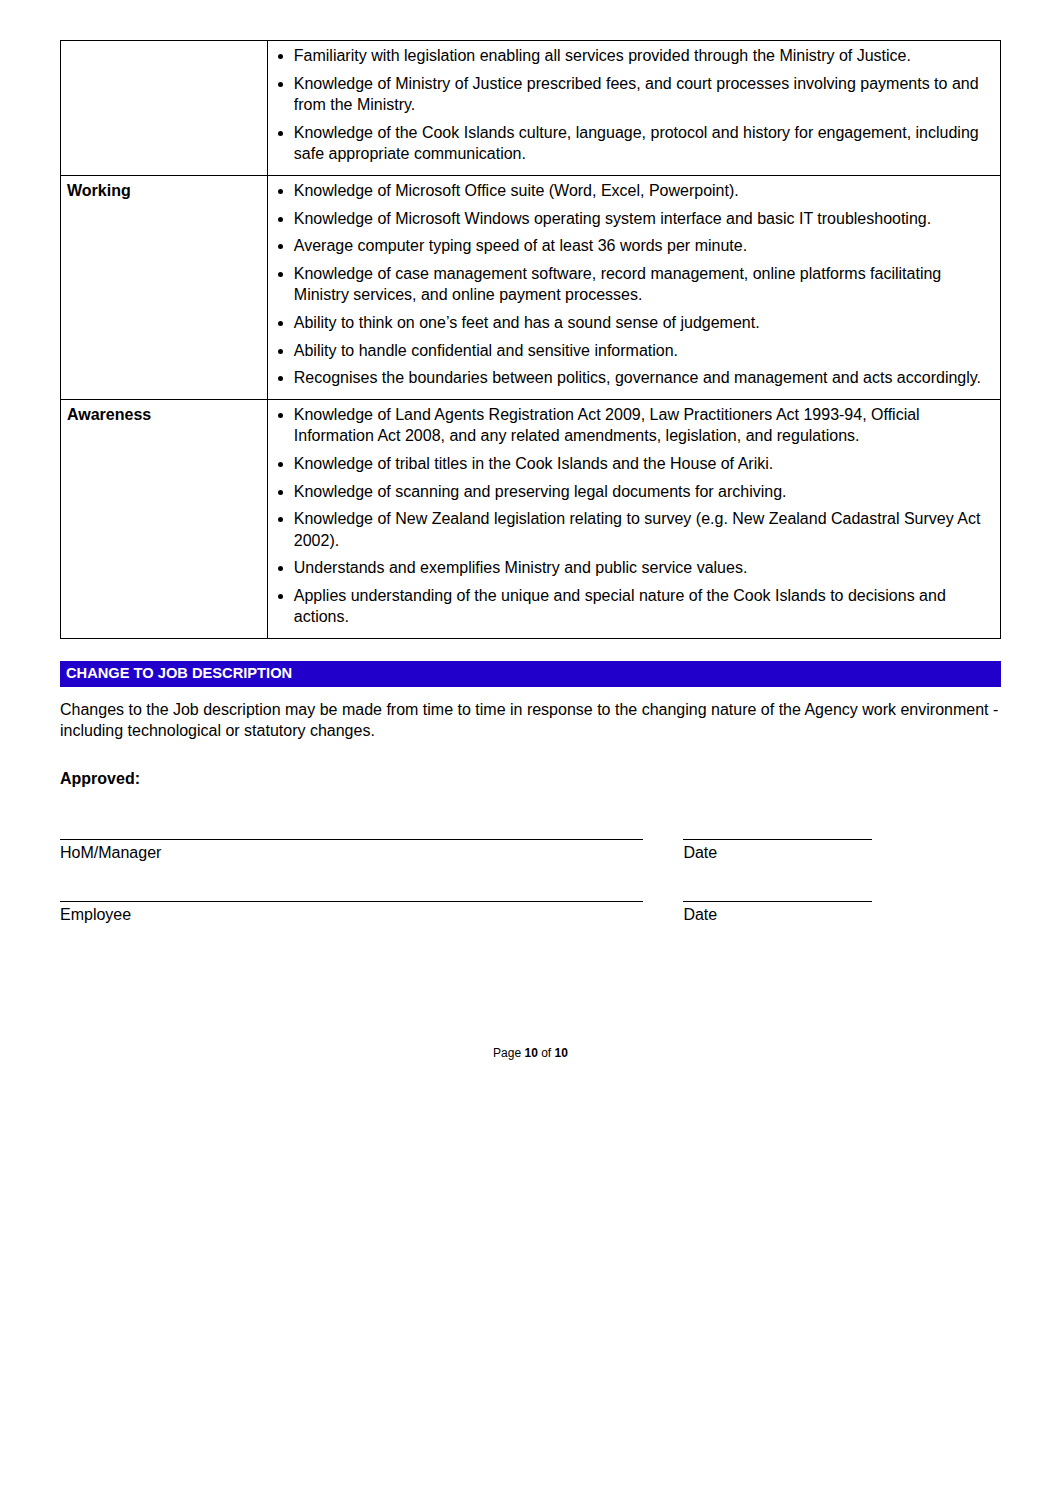| | Familiarity with legislation enabling all services provided through the Ministry of Justice. Knowledge of Ministry of Justice prescribed fees, and court processes involving payments to and from the Ministry. Knowledge of the Cook Islands culture, language, protocol and history for engagement, including safe appropriate communication. |
| Working | Knowledge of Microsoft Office suite (Word, Excel, Powerpoint). Knowledge of Microsoft Windows operating system interface and basic IT troubleshooting. Average computer typing speed of at least 36 words per minute. Knowledge of case management software, record management, online platforms facilitating Ministry services, and online payment processes. Ability to think on one’s feet and has a sound sense of judgement. Ability to handle confidential and sensitive information. Recognises the boundaries between politics, governance and management and acts accordingly. |
| Awareness | Knowledge of Land Agents Registration Act 2009, Law Practitioners Act 1993-94, Official Information Act 2008, and any related amendments, legislation, and regulations. Knowledge of tribal titles in the Cook Islands and the House of Ariki. Knowledge of scanning and preserving legal documents for archiving. Knowledge of New Zealand legislation relating to survey (e.g. New Zealand Cadastral Survey Act 2002). Understands and exemplifies Ministry and public service values. Applies understanding of the unique and special nature of the Cook Islands to decisions and actions. |
CHANGE TO JOB DESCRIPTION
Changes to the Job description may be made from time to time in response to the changing nature of the Agency work environment - including technological or statutory changes.
Approved:
HoM/Manager
Date
Employee
Date
Page 10 of 10